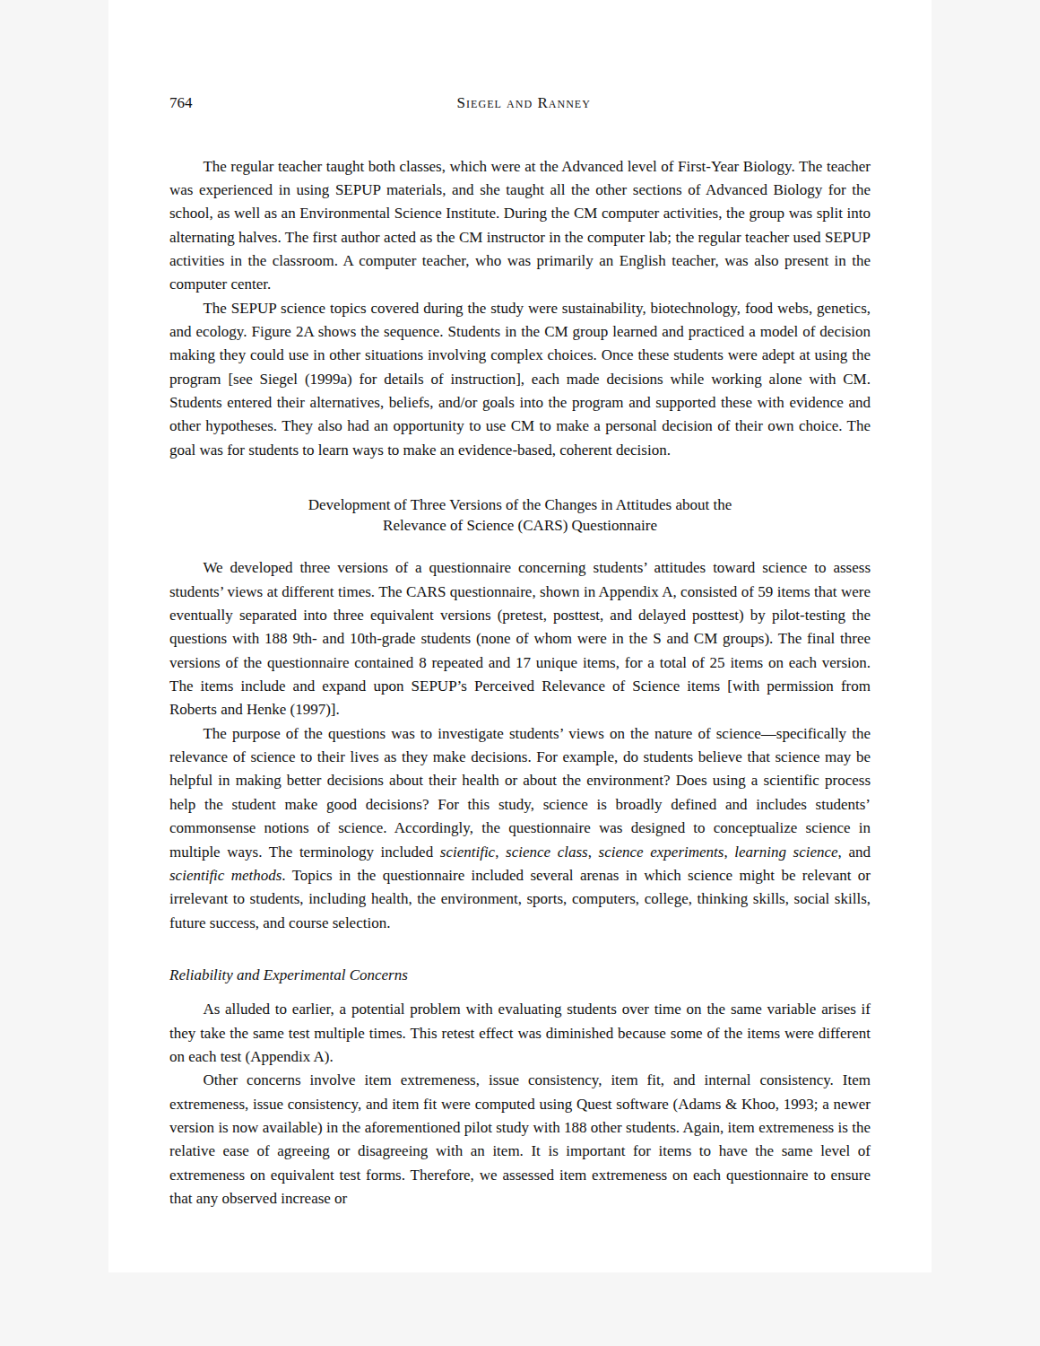764 Siegel and Ranney
The regular teacher taught both classes, which were at the Advanced level of First-Year Biology. The teacher was experienced in using SEPUP materials, and she taught all the other sections of Advanced Biology for the school, as well as an Environmental Science Institute. During the CM computer activities, the group was split into alternating halves. The first author acted as the CM instructor in the computer lab; the regular teacher used SEPUP activities in the classroom. A computer teacher, who was primarily an English teacher, was also present in the computer center.
The SEPUP science topics covered during the study were sustainability, biotechnology, food webs, genetics, and ecology. Figure 2A shows the sequence. Students in the CM group learned and practiced a model of decision making they could use in other situations involving complex choices. Once these students were adept at using the program [see Siegel (1999a) for details of instruction], each made decisions while working alone with CM. Students entered their alternatives, beliefs, and/or goals into the program and supported these with evidence and other hypotheses. They also had an opportunity to use CM to make a personal decision of their own choice. The goal was for students to learn ways to make an evidence-based, coherent decision.
Development of Three Versions of the Changes in Attitudes about the
Relevance of Science (CARS) Questionnaire
We developed three versions of a questionnaire concerning students’ attitudes toward science to assess students’ views at different times. The CARS questionnaire, shown in Appendix A, consisted of 59 items that were eventually separated into three equivalent versions (pretest, posttest, and delayed posttest) by pilot-testing the questions with 188 9th- and 10th-grade students (none of whom were in the S and CM groups). The final three versions of the questionnaire contained 8 repeated and 17 unique items, for a total of 25 items on each version. The items include and expand upon SEPUP’s Perceived Relevance of Science items [with permission from Roberts and Henke (1997)].
The purpose of the questions was to investigate students’ views on the nature of science—specifically the relevance of science to their lives as they make decisions. For example, do students believe that science may be helpful in making better decisions about their health or about the environment? Does using a scientific process help the student make good decisions? For this study, science is broadly defined and includes students’ commonsense notions of science. Accordingly, the questionnaire was designed to conceptualize science in multiple ways. The terminology included scientific, science class, science experiments, learning science, and scientific methods. Topics in the questionnaire included several arenas in which science might be relevant or irrelevant to students, including health, the environment, sports, computers, college, thinking skills, social skills, future success, and course selection.
Reliability and Experimental Concerns
As alluded to earlier, a potential problem with evaluating students over time on the same variable arises if they take the same test multiple times. This retest effect was diminished because some of the items were different on each test (Appendix A).
Other concerns involve item extremeness, issue consistency, item fit, and internal consistency. Item extremeness, issue consistency, and item fit were computed using Quest software (Adams & Khoo, 1993; a newer version is now available) in the aforementioned pilot study with 188 other students. Again, item extremeness is the relative ease of agreeing or disagreeing with an item. It is important for items to have the same level of extremeness on equivalent test forms. Therefore, we assessed item extremeness on each questionnaire to ensure that any observed increase or